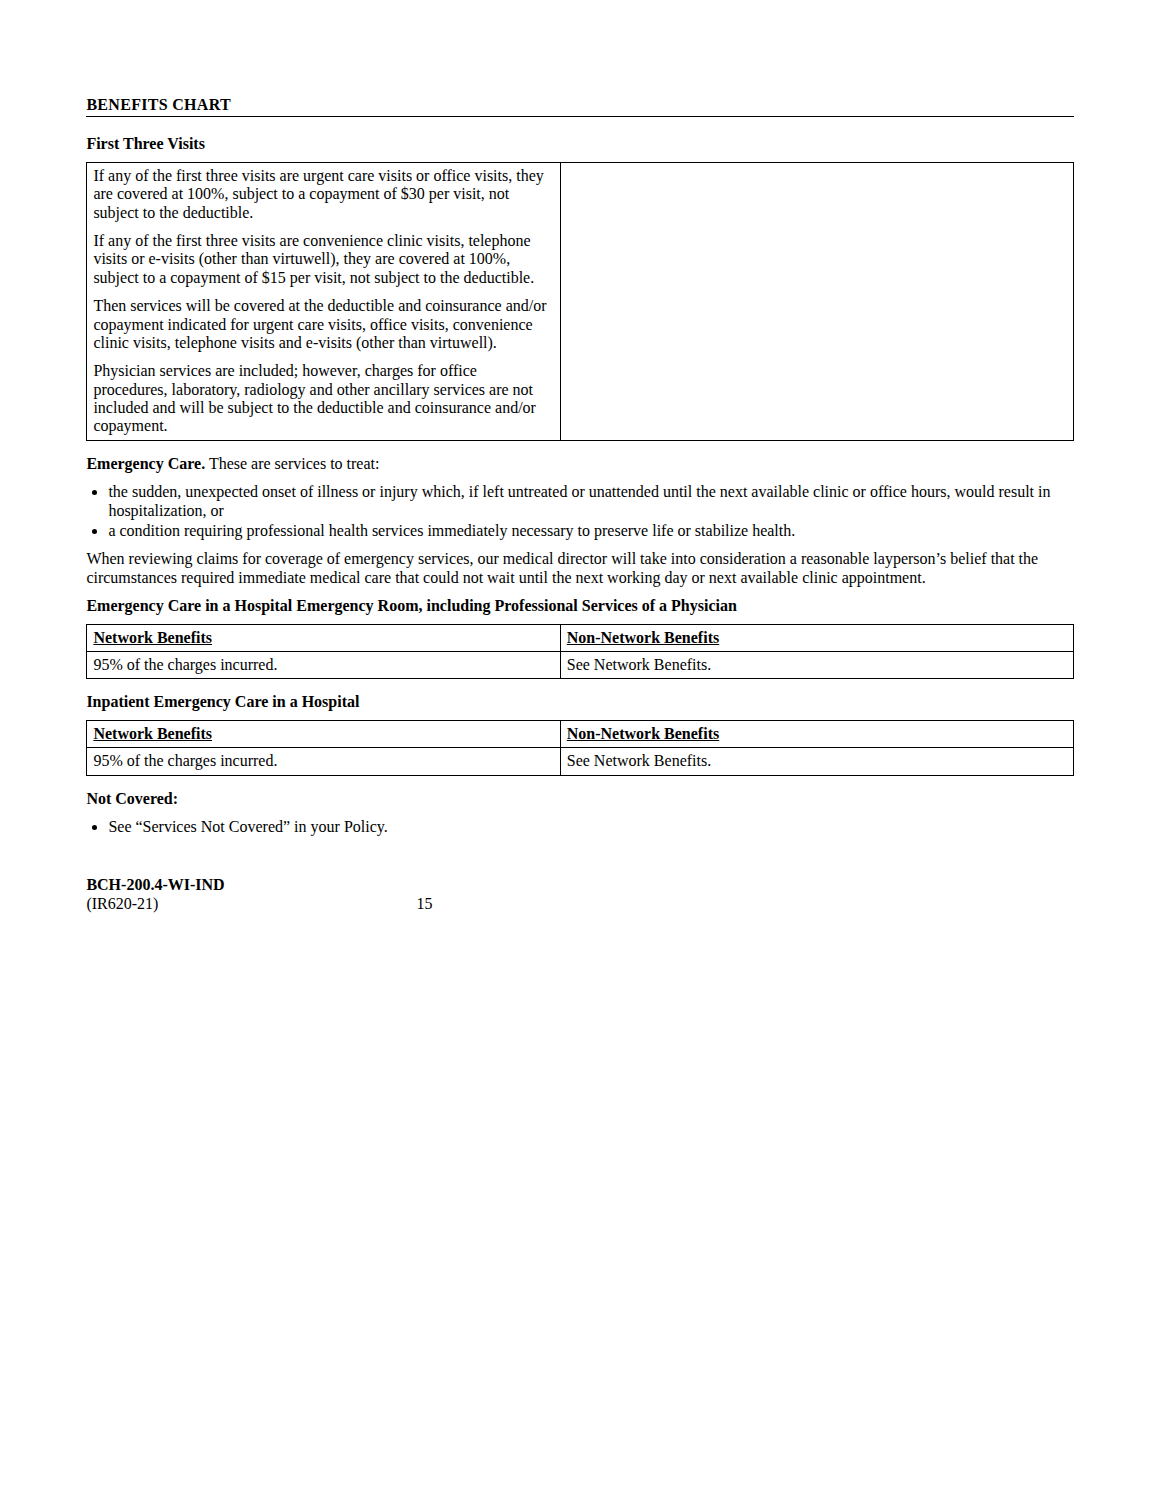BENEFITS CHART
First Three Visits
| If any of the first three visits are urgent care visits or office visits, they are covered at 100%, subject to a copayment of $30 per visit, not subject to the deductible. If any of the first three visits are convenience clinic visits, telephone visits or e-visits (other than virtuwell), they are covered at 100%, subject to a copayment of $15 per visit, not subject to the deductible. Then services will be covered at the deductible and coinsurance and/or copayment indicated for urgent care visits, office visits, convenience clinic visits, telephone visits and e-visits (other than virtuwell). Physician services are included; however, charges for office procedures, laboratory, radiology and other ancillary services are not included and will be subject to the deductible and coinsurance and/or copayment. | |
Emergency Care. These are services to treat:
the sudden, unexpected onset of illness or injury which, if left untreated or unattended until the next available clinic or office hours, would result in hospitalization, or
a condition requiring professional health services immediately necessary to preserve life or stabilize health.
When reviewing claims for coverage of emergency services, our medical director will take into consideration a reasonable layperson’s belief that the circumstances required immediate medical care that could not wait until the next working day or next available clinic appointment.
Emergency Care in a Hospital Emergency Room, including Professional Services of a Physician
| Network Benefits | Non-Network Benefits |
| --- | --- |
| 95% of the charges incurred. | See Network Benefits. |
Inpatient Emergency Care in a Hospital
| Network Benefits | Non-Network Benefits |
| --- | --- |
| 95% of the charges incurred. | See Network Benefits. |
Not Covered:
See “Services Not Covered” in your Policy.
BCH-200.4-WI-IND
(IR620-21)
15